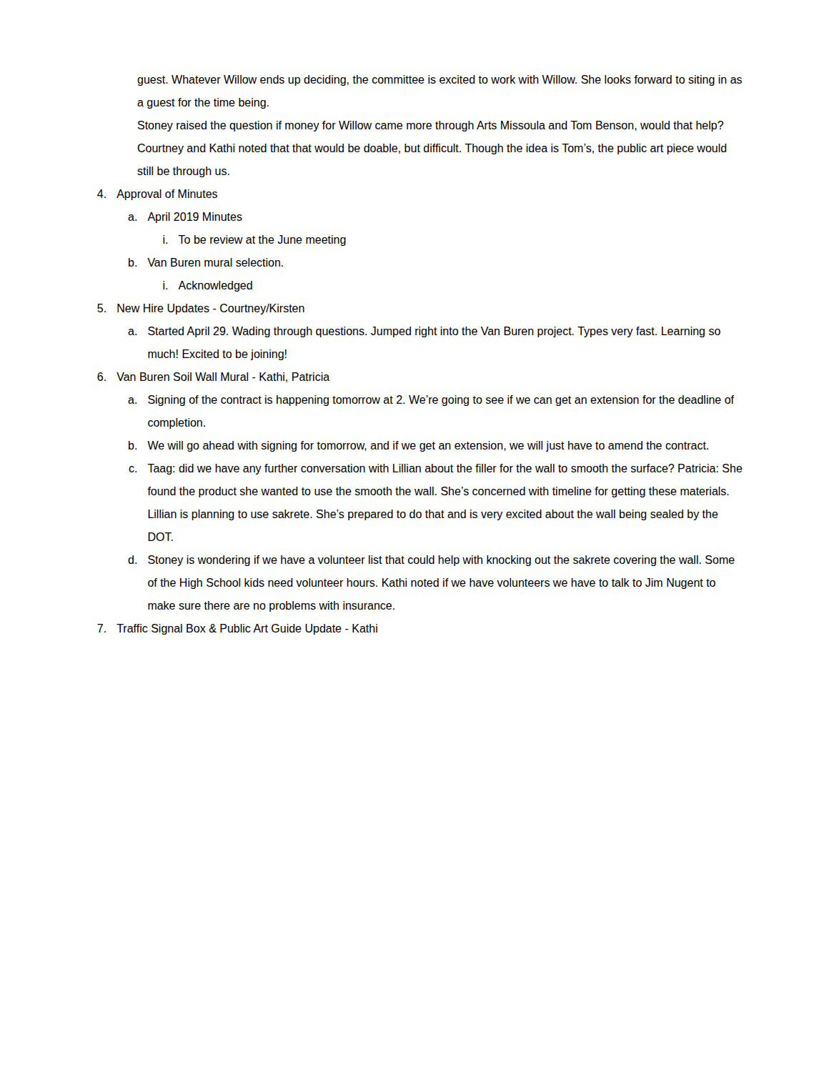guest. Whatever Willow ends up deciding, the committee is excited to work with Willow. She looks forward to siting in as a guest for the time being.
Stoney raised the question if money for Willow came more through Arts Missoula and Tom Benson, would that help? Courtney and Kathi noted that that would be doable, but difficult. Though the idea is Tom’s, the public art piece would still be through us.
Approval of Minutes
April 2019 Minutes
To be review at the June meeting
Van Buren mural selection.
Acknowledged
New Hire Updates - Courtney/Kirsten
Started April 29. Wading through questions. Jumped right into the Van Buren project. Types very fast. Learning so much! Excited to be joining!
Van Buren Soil Wall Mural - Kathi, Patricia
Signing of the contract is happening tomorrow at 2. We’re going to see if we can get an extension for the deadline of completion.
We will go ahead with signing for tomorrow, and if we get an extension, we will just have to amend the contract.
Taag: did we have any further conversation with Lillian about the filler for the wall to smooth the surface? Patricia: She found the product she wanted to use the smooth the wall. She’s concerned with timeline for getting these materials. Lillian is planning to use sakrete. She’s prepared to do that and is very excited about the wall being sealed by the DOT.
Stoney is wondering if we have a volunteer list that could help with knocking out the sakrete covering the wall. Some of the High School kids need volunteer hours. Kathi noted if we have volunteers we have to talk to Jim Nugent to make sure there are no problems with insurance.
Traffic Signal Box & Public Art Guide Update - Kathi